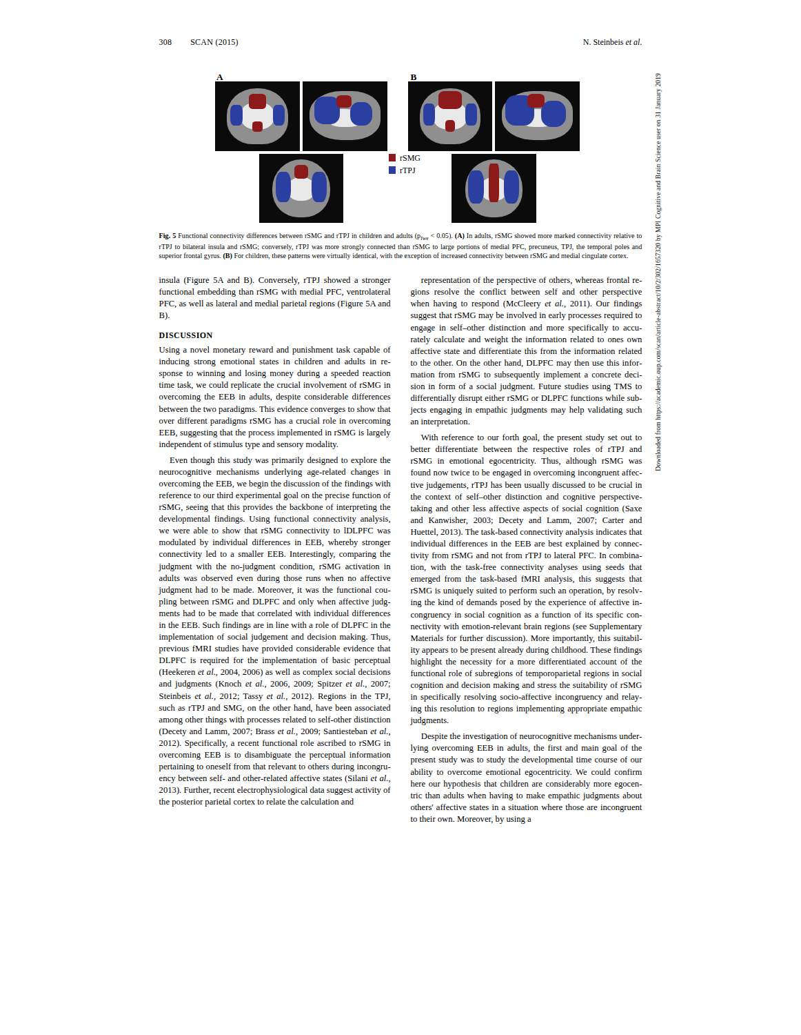Downloaded from https://academic.oup.com/scan/article-abstract/10/2/302/1657320 by MPI Cognitive and Brain Science user on 31 January 2019
308 SCAN (2015)
N. Steinbeis et al.
A B
rSMG
rTPJ
Fig. 5 Functional connectivity differences between rSMG and rTPJ in children and adults (pfwe < 0.05). (A) In adults, rSMG showed more marked connectivity relative to rTPJ to bilateral insula and rSMG; conversely, rTPJ was more strongly connected than rSMG to large portions of medial PFC, precuneus, TPJ, the temporal poles and superior frontal gyrus. (B) For children, these patterns were virtually identical, with the exception of increased connectivity between rSMG and medial cingulate cortex.
insula (Figure 5A and B). Conversely, rTPJ showed a stronger functional embedding than rSMG with medial PFC, ventrolateral PFC, as well as lateral and medial parietal regions (Figure 5A and B).
Discussion
Using a novel monetary reward and punishment task capable of inducing strong emotional states in children and adults in response to winning and losing money during a speeded reaction time task, we could replicate the crucial involvement of rSMG in overcoming the EEB in adults, despite considerable differences between the two paradigms. This evidence converges to show that over different paradigms rSMG has a crucial role in overcoming EEB, suggesting that the process implemented in rSMG is largely independent of stimulus type and sensory modality.
Even though this study was primarily designed to explore the neurocognitive mechanisms underlying age-related changes in overcoming the EEB, we begin the discussion of the findings with reference to our third experimental goal on the precise function of rSMG, seeing that this provides the backbone of interpreting the developmental findings. Using functional connectivity analysis, we were able to show that rSMG connectivity to lDLPFC was modulated by individual differences in EEB, whereby stronger connectivity led to a smaller EEB. Interestingly, comparing the judgment with the no-judgment condition, rSMG activation in adults was observed even during those runs when no affective judgment had to be made. Moreover, it was the functional coupling between rSMG and DLPFC and only when affective judgments had to be made that correlated with individual differences in the EEB. Such findings are in line with a role of DLPFC in the implementation of social judgement and decision making. Thus, previous fMRI studies have provided considerable evidence that DLPFC is required for the implementation of basic perceptual (Heekeren et al., 2004, 2006) as well as complex social decisions and judgments (Knoch et al., 2006, 2009; Spitzer et al., 2007; Steinbeis et al., 2012; Tassy et al., 2012). Regions in the TPJ, such as rTPJ and SMG, on the other hand, have been associated among other things with processes related to self-other distinction (Decety and Lamm, 2007; Brass et al., 2009; Santiesteban et al., 2012). Specifically, a recent functional role ascribed to rSMG in overcoming EEB is to disambiguate the perceptual information pertaining to oneself from that relevant to others during incongruency between self- and other-related affective states (Silani et al., 2013). Further, recent electrophysiological data suggest activity of the posterior parietal cortex to relate the calculation and
representation of the perspective of others, whereas frontal regions resolve the conflict between self and other perspective when having to respond (McCleery et al., 2011). Our findings suggest that rSMG may be involved in early processes required to engage in self–other distinction and more specifically to accurately calculate and weight the information related to ones own affective state and differentiate this from the information related to the other. On the other hand, DLPFC may then use this information from rSMG to subsequently implement a concrete decision in form of a social judgment. Future studies using TMS to differentially disrupt either rSMG or DLPFC functions while subjects engaging in empathic judgments may help validating such an interpretation.
With reference to our forth goal, the present study set out to better differentiate between the respective roles of rTPJ and rSMG in emotional egocentricity. Thus, although rSMG was found now twice to be engaged in overcoming incongruent affective judgements, rTPJ has been usually discussed to be crucial in the context of self–other distinction and cognitive perspective-taking and other less affective aspects of social cognition (Saxe and Kanwisher, 2003; Decety and Lamm, 2007; Carter and Huettel, 2013). The task-based connectivity analysis indicates that individual differences in the EEB are best explained by connectivity from rSMG and not from rTPJ to lateral PFC. In combination, with the task-free connectivity analyses using seeds that emerged from the task-based fMRI analysis, this suggests that rSMG is uniquely suited to perform such an operation, by resolving the kind of demands posed by the experience of affective incongruency in social cognition as a function of its specific connectivity with emotion-relevant brain regions (see Supplementary Materials for further discussion). More importantly, this suitability appears to be present already during childhood. These findings highlight the necessity for a more differentiated account of the functional role of subregions of temporoparietal regions in social cognition and decision making and stress the suitability of rSMG in specifically resolving socio-affective incongruency and relaying this resolution to regions implementing appropriate empathic judgments.
Despite the investigation of neurocognitive mechanisms underlying overcoming EEB in adults, the first and main goal of the present study was to study the developmental time course of our ability to overcome emotional egocentricity. We could confirm here our hypothesis that children are considerably more egocentric than adults when having to make empathic judgments about others' affective states in a situation where those are incongruent to their own. Moreover, by using a